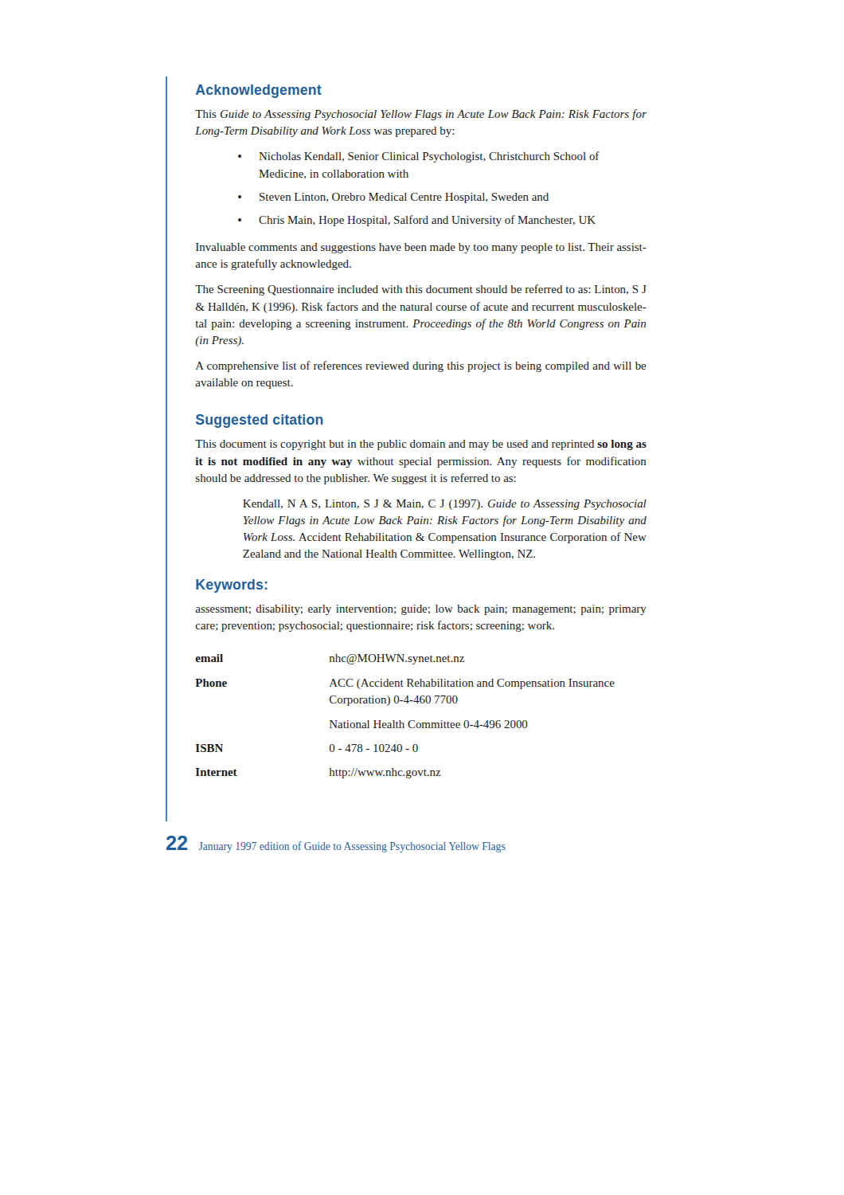Acknowledgement
This Guide to Assessing Psychosocial Yellow Flags in Acute Low Back Pain: Risk Factors for Long-Term Disability and Work Loss was prepared by:
Nicholas Kendall, Senior Clinical Psychologist, Christchurch School of Medicine, in collaboration with
Steven Linton, Orebro Medical Centre Hospital, Sweden and
Chris Main, Hope Hospital, Salford and University of Manchester, UK
Invaluable comments and suggestions have been made by too many people to list. Their assistance is gratefully acknowledged.
The Screening Questionnaire included with this document should be referred to as: Linton, S J & Halldén, K (1996). Risk factors and the natural course of acute and recurrent musculoskeletal pain: developing a screening instrument. Proceedings of the 8th World Congress on Pain (in Press).
A comprehensive list of references reviewed during this project is being compiled and will be available on request.
Suggested citation
This document is copyright but in the public domain and may be used and reprinted so long as it is not modified in any way without special permission. Any requests for modification should be addressed to the publisher. We suggest it is referred to as:
Kendall, N A S, Linton, S J & Main, C J (1997). Guide to Assessing Psychosocial Yellow Flags in Acute Low Back Pain: Risk Factors for Long-Term Disability and Work Loss. Accident Rehabilitation & Compensation Insurance Corporation of New Zealand and the National Health Committee. Wellington, NZ.
Keywords:
assessment; disability; early intervention; guide; low back pain; management; pain; primary care; prevention; psychosocial; questionnaire; risk factors; screening; work.
| email | nhc@MOHWN.synet.net.nz |
| Phone | ACC (Accident Rehabilitation and Compensation Insurance Corporation) 0-4-460 7700 National Health Committee 0-4-496 2000 |
| ISBN | 0 - 478 - 10240 - 0 |
| Internet | http://www.nhc.govt.nz |
22 January 1997 edition of Guide to Assessing Psychosocial Yellow Flags